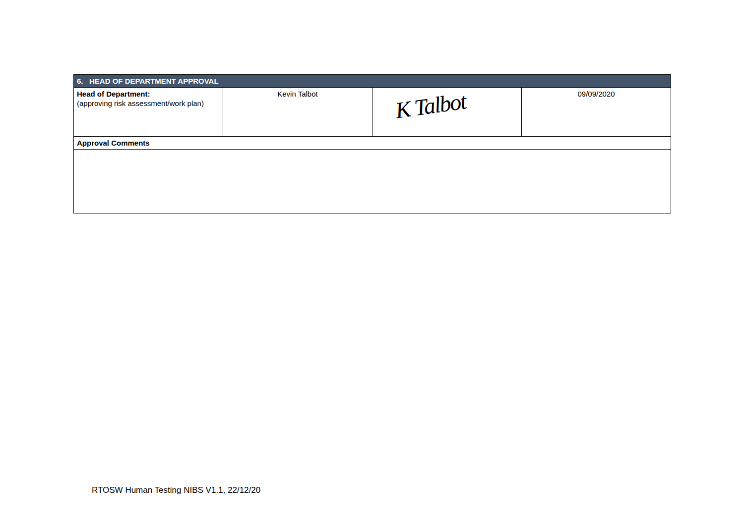| 6. HEAD OF DEPARTMENT APPROVAL |
| Head of Department: (approving risk assessment/work plan) | Kevin Talbot | K Talbot | 09/09/2020 |
| Approval Comments |
RTOSW Human Testing NIBS V1.1, 22/12/20